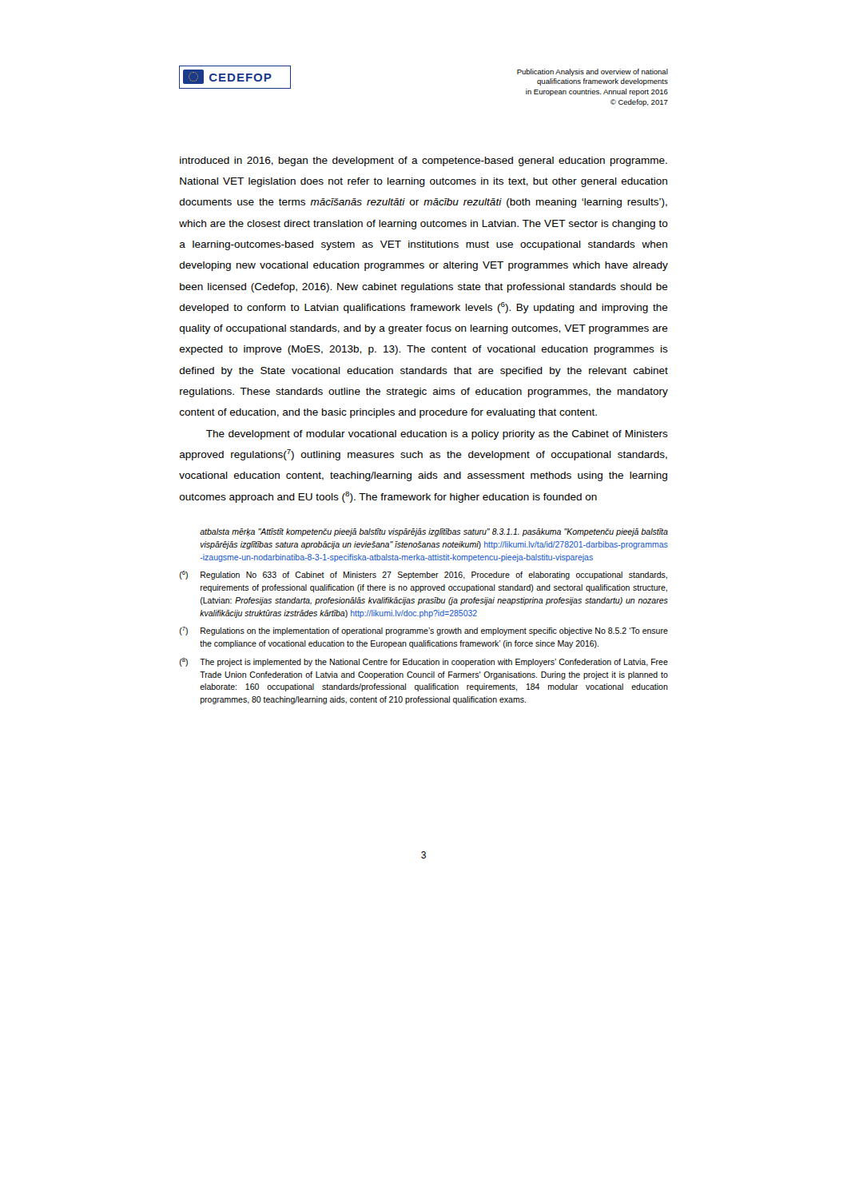CEDEFOP
Publication Analysis and overview of national
qualifications framework developments
in European countries. Annual report 2016
© Cedefop, 2017
introduced in 2016, began the development of a competence-based general education programme. National VET legislation does not refer to learning outcomes in its text, but other general education documents use the terms mācīšanās rezultāti or mācību rezultāti (both meaning ‘learning results’), which are the closest direct translation of learning outcomes in Latvian. The VET sector is changing to a learning-outcomes-based system as VET institutions must use occupational standards when developing new vocational education programmes or altering VET programmes which have already been licensed (Cedefop, 2016). New cabinet regulations state that professional standards should be developed to conform to Latvian qualifications framework levels (6). By updating and improving the quality of occupational standards, and by a greater focus on learning outcomes, VET programmes are expected to improve (MoES, 2013b, p. 13). The content of vocational education programmes is defined by the State vocational education standards that are specified by the relevant cabinet regulations. These standards outline the strategic aims of education programmes, the mandatory content of education, and the basic principles and procedure for evaluating that content.
The development of modular vocational education is a policy priority as the Cabinet of Ministers approved regulations(7) outlining measures such as the development of occupational standards, vocational education content, teaching/learning aids and assessment methods using the learning outcomes approach and EU tools (8). The framework for higher education is founded on
atbalsta mērķa "Attīstīt kompetenču pieejā balstītu vispārējās izglītības saturu" 8.3.1.1. pasākuma "Kompetenču pieejā balstīta vispārējās izglītības satura aprobācija un ieviešana" īstenošanas noteikumi) http://likumi.lv/ta/id/278201-darbibas-programmas-izaugsme-un-nodarbinatiba-8-3-1-specifiska-atbalsta-merka-attistit-kompetencu-pieeja-balstitu-visparejas
(6)
Regulation No 633 of Cabinet of Ministers 27 September 2016, Procedure of elaborating occupational standards, requirements of professional qualification (if there is no approved occupational standard) and sectoral qualification structure, (Latvian: Profesijas standarta, profesionālās kvalifikācijas prasību (ja profesijai neapstiprina profesijas standartu) un nozares kvalifikāciju struktūras izstrādes kārtība) http://likumi.lv/doc.php?id=285032
(7)
Regulations on the implementation of operational programme’s growth and employment specific objective No 8.5.2 ‘To ensure the compliance of vocational education to the European qualifications framework’ (in force since May 2016).
(8)
The project is implemented by the National Centre for Education in cooperation with Employers’ Confederation of Latvia, Free Trade Union Confederation of Latvia and Cooperation Council of Farmers' Organisations. During the project it is planned to elaborate: 160 occupational standards/professional qualification requirements, 184 modular vocational education programmes, 80 teaching/learning aids, content of 210 professional qualification exams.
3